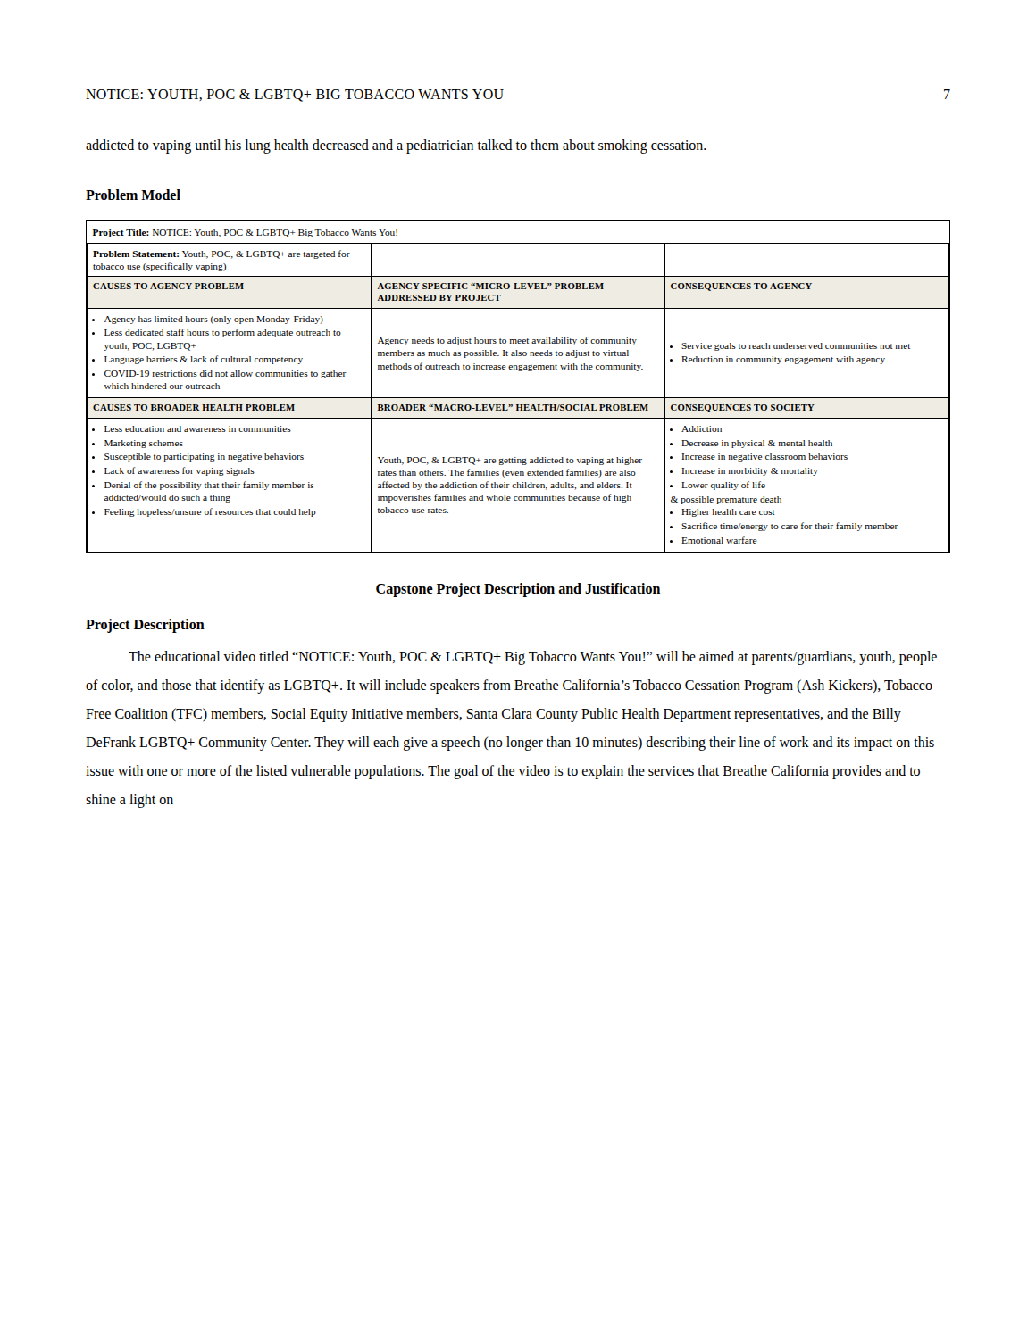NOTICE: YOUTH, POC & LGBTQ+ BIG TOBACCO WANTS YOU 7
addicted to vaping until his lung health decreased and a pediatrician talked to them about smoking cessation.
Problem Model
| Project Title: NOTICE: Youth, POC & LGBTQ+ Big Tobacco Wants You! |
| Problem Statement: Youth, POC, & LGBTQ+ are targeted for tobacco use (specifically vaping) | | |
| Causes to Agency Problem | Agency-Specific “Micro-Level” Problem Addressed by Project | Consequences to Agency |
| Agency has limited hours (only open Monday-Friday) Less dedicated staff hours to perform adequate outreach to youth, POC, LGBTQ+ Language barriers & lack of cultural competency COVID-19 restrictions did not allow communities to gather which hindered our outreach | Agency needs to adjust hours to meet availability of community members as much as possible. It also needs to adjust to virtual methods of outreach to increase engagement with the community. | Service goals to reach underserved communities not met Reduction in community engagement with agency |
| Causes to Broader Health Problem | Broader “Macro-Level” Health/Social Problem | Consequences to Society |
| Less education and awareness in communities Marketing schemes Susceptible to participating in negative behaviors Lack of awareness for vaping signals Denial of the possibility that their family member is addicted/would do such a thing Feeling hopeless/unsure of resources that could help | Youth, POC, & LGBTQ+ are getting addicted to vaping at higher rates than others. The families (even extended families) are also affected by the addiction of their children, adults, and elders. It impoverishes families and whole communities because of high tobacco use rates. | Addiction Decrease in physical & mental health Increase in negative classroom behaviors Increase in morbidity & mortality Lower quality of life & possible premature death Higher health care cost Sacrifice time/energy to care for their family member Emotional warfare |
Capstone Project Description and Justification
Project Description
The educational video titled “NOTICE: Youth, POC & LGBTQ+ Big Tobacco Wants You!” will be aimed at parents/guardians, youth, people of color, and those that identify as LGBTQ+. It will include speakers from Breathe California’s Tobacco Cessation Program (Ash Kickers), Tobacco Free Coalition (TFC) members, Social Equity Initiative members, Santa Clara County Public Health Department representatives, and the Billy DeFrank LGBTQ+ Community Center. They will each give a speech (no longer than 10 minutes) describing their line of work and its impact on this issue with one or more of the listed vulnerable populations. The goal of the video is to explain the services that Breathe California provides and to shine a light on